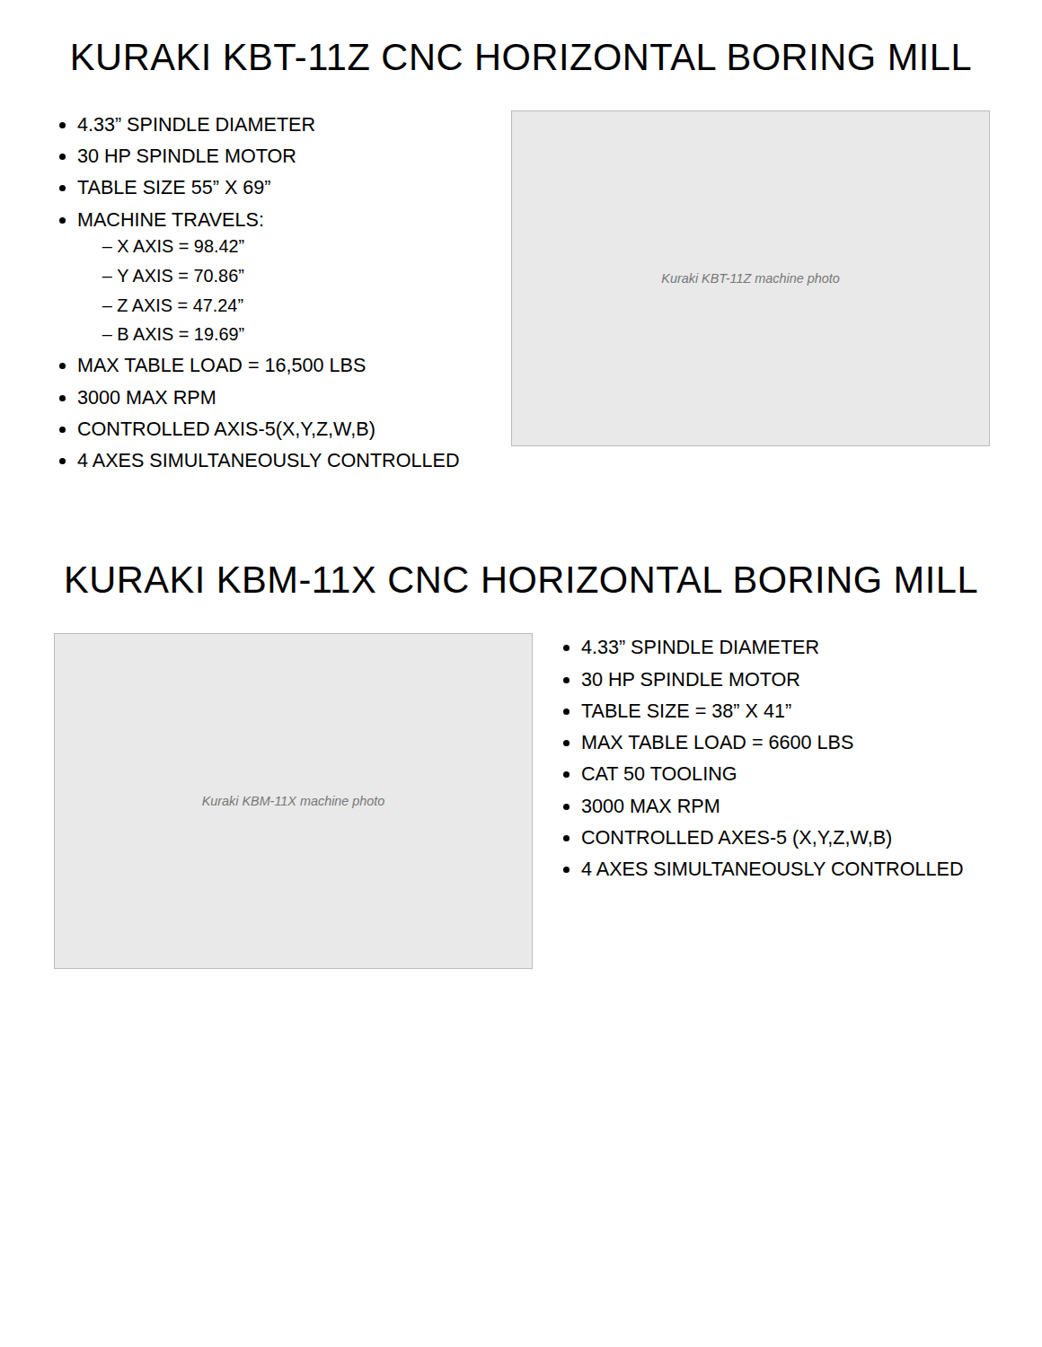KURAKI KBT-11Z CNC HORIZONTAL BORING MILL
4.33” SPINDLE DIAMETER
30 HP SPINDLE MOTOR
TABLE SIZE 55” X 69”
MACHINE TRAVELS:
X AXIS = 98.42”
Y AXIS = 70.86”
Z AXIS = 47.24”
B AXIS = 19.69”
MAX TABLE LOAD = 16,500 LBS
3000 MAX RPM
CONTROLLED AXIS-5(X,Y,Z,W,B)
4 AXES SIMULTANEOUSLY CONTROLLED
Kuraki KBT-11Z machine photo
KURAKI KBM-11X CNC HORIZONTAL BORING MILL
4.33” SPINDLE DIAMETER
30 HP SPINDLE MOTOR
TABLE SIZE = 38” X 41”
MAX TABLE LOAD = 6600 LBS
CAT 50 TOOLING
3000 MAX RPM
CONTROLLED AXES-5 (X,Y,Z,W,B)
4 AXES SIMULTANEOUSLY CONTROLLED
Kuraki KBM-11X machine photo